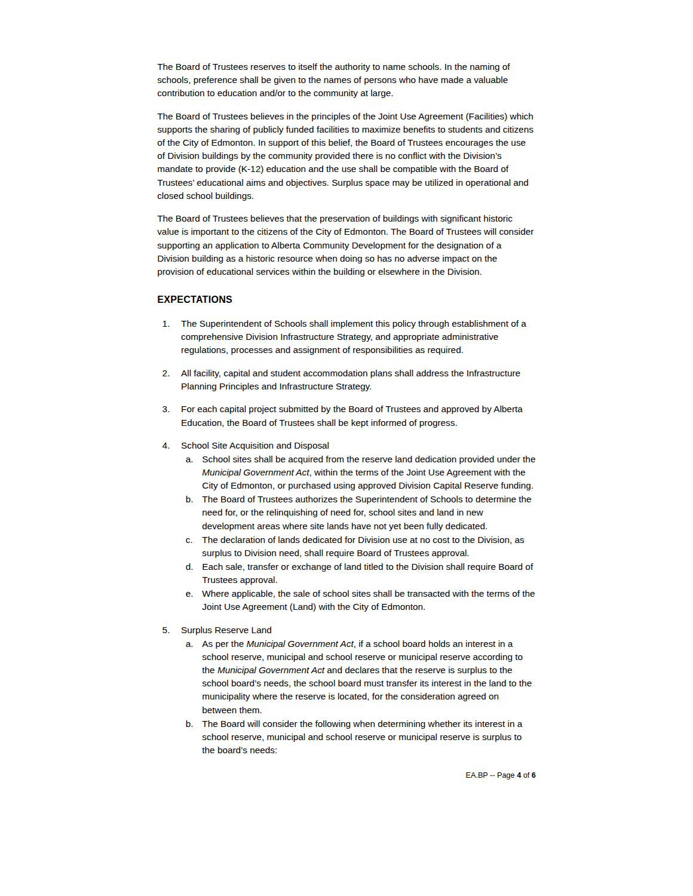The Board of Trustees reserves to itself the authority to name schools. In the naming of schools, preference shall be given to the names of persons who have made a valuable contribution to education and/or to the community at large.
The Board of Trustees believes in the principles of the Joint Use Agreement (Facilities) which supports the sharing of publicly funded facilities to maximize benefits to students and citizens of the City of Edmonton. In support of this belief, the Board of Trustees encourages the use of Division buildings by the community provided there is no conflict with the Division’s mandate to provide (K-12) education and the use shall be compatible with the Board of Trustees’ educational aims and objectives. Surplus space may be utilized in operational and closed school buildings.
The Board of Trustees believes that the preservation of buildings with significant historic value is important to the citizens of the City of Edmonton. The Board of Trustees will consider supporting an application to Alberta Community Development for the designation of a Division building as a historic resource when doing so has no adverse impact on the provision of educational services within the building or elsewhere in the Division.
EXPECTATIONS
The Superintendent of Schools shall implement this policy through establishment of a comprehensive Division Infrastructure Strategy, and appropriate administrative regulations, processes and assignment of responsibilities as required.
All facility, capital and student accommodation plans shall address the Infrastructure Planning Principles and Infrastructure Strategy.
For each capital project submitted by the Board of Trustees and approved by Alberta Education, the Board of Trustees shall be kept informed of progress.
School Site Acquisition and Disposal
School sites shall be acquired from the reserve land dedication provided under the Municipal Government Act, within the terms of the Joint Use Agreement with the City of Edmonton, or purchased using approved Division Capital Reserve funding.
The Board of Trustees authorizes the Superintendent of Schools to determine the need for, or the relinquishing of need for, school sites and land in new development areas where site lands have not yet been fully dedicated.
The declaration of lands dedicated for Division use at no cost to the Division, as surplus to Division need, shall require Board of Trustees approval.
Each sale, transfer or exchange of land titled to the Division shall require Board of Trustees approval.
Where applicable, the sale of school sites shall be transacted with the terms of the Joint Use Agreement (Land) with the City of Edmonton.
Surplus Reserve Land
As per the Municipal Government Act, if a school board holds an interest in a school reserve, municipal and school reserve or municipal reserve according to the Municipal Government Act and declares that the reserve is surplus to the school board’s needs, the school board must transfer its interest in the land to the municipality where the reserve is located, for the consideration agreed on between them.
The Board will consider the following when determining whether its interest in a school reserve, municipal and school reserve or municipal reserve is surplus to the board’s needs:
EA.BP -- Page 4 of 6